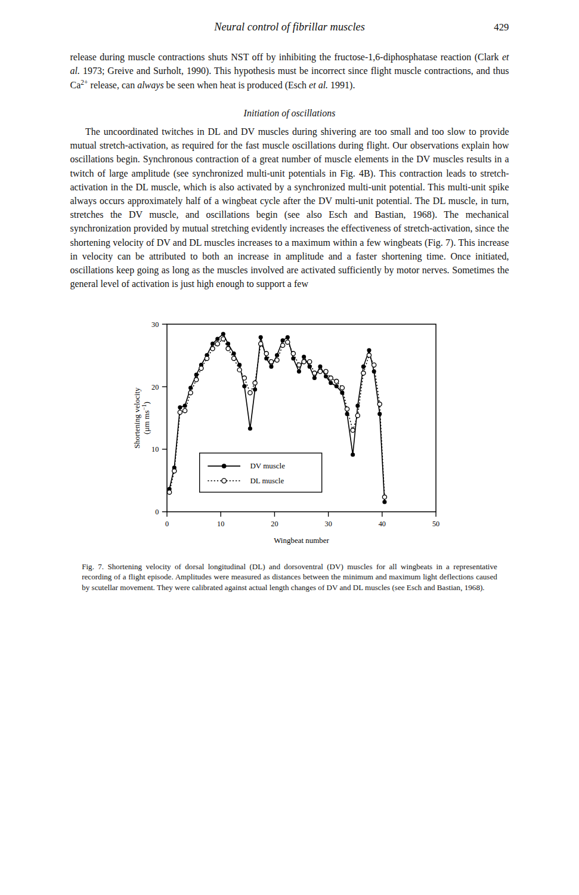Neural control of fibrillar muscles
429
release during muscle contractions shuts NST off by inhibiting the fructose-1,6-diphosphatase reaction (Clark et al. 1973; Greive and Surholt, 1990). This hypothesis must be incorrect since flight muscle contractions, and thus Ca2+ release, can always be seen when heat is produced (Esch et al. 1991).
Initiation of oscillations
The uncoordinated twitches in DL and DV muscles during shivering are too small and too slow to provide mutual stretch-activation, as required for the fast muscle oscillations during flight. Our observations explain how oscillations begin. Synchronous contraction of a great number of muscle elements in the DV muscles results in a twitch of large amplitude (see synchronized multi-unit potentials in Fig. 4B). This contraction leads to stretch-activation in the DL muscle, which is also activated by a synchronized multi-unit potential. This multi-unit spike always occurs approximately half of a wingbeat cycle after the DV multi-unit potential. The DL muscle, in turn, stretches the DV muscle, and oscillations begin (see also Esch and Bastian, 1968). The mechanical synchronization provided by mutual stretching evidently increases the effectiveness of stretch-activation, since the shortening velocity of DV and DL muscles increases to a maximum within a few wingbeats (Fig. 7). This increase in velocity can be attributed to both an increase in amplitude and a faster shortening time. Once initiated, oscillations keep going as long as the muscles involved are activated sufficiently by motor nerves. Sometimes the general level of activation is just high enough to support a few
0 10 20 30 0 10 20 30 40 50 Wingbeat number Shortening velocity (µm ms−1) DV muscle DL muscle
Fig. 7. Shortening velocity of dorsal longitudinal (DL) and dorsoventral (DV) muscles for all wingbeats in a representative recording of a flight episode. Amplitudes were measured as distances between the minimum and maximum light deflections caused by scutellar movement. They were calibrated against actual length changes of DV and DL muscles (see Esch and Bastian, 1968).